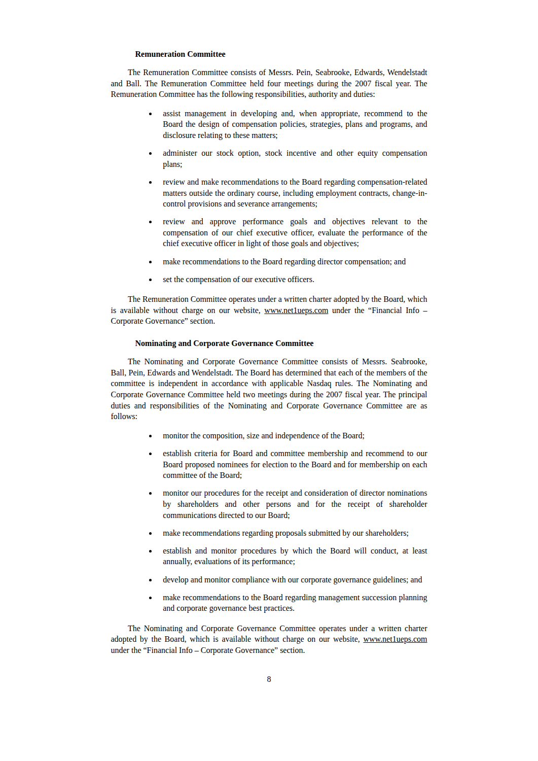Remuneration Committee
The Remuneration Committee consists of Messrs. Pein, Seabrooke, Edwards, Wendelstadt and Ball. The Remuneration Committee held four meetings during the 2007 fiscal year. The Remuneration Committee has the following responsibilities, authority and duties:
assist management in developing and, when appropriate, recommend to the Board the design of compensation policies, strategies, plans and programs, and disclosure relating to these matters;
administer our stock option, stock incentive and other equity compensation plans;
review and make recommendations to the Board regarding compensation-related matters outside the ordinary course, including employment contracts, change-in-control provisions and severance arrangements;
review and approve performance goals and objectives relevant to the compensation of our chief executive officer, evaluate the performance of the chief executive officer in light of those goals and objectives;
make recommendations to the Board regarding director compensation; and
set the compensation of our executive officers.
The Remuneration Committee operates under a written charter adopted by the Board, which is available without charge on our website, www.net1ueps.com under the “Financial Info – Corporate Governance” section.
Nominating and Corporate Governance Committee
The Nominating and Corporate Governance Committee consists of Messrs. Seabrooke, Ball, Pein, Edwards and Wendelstadt. The Board has determined that each of the members of the committee is independent in accordance with applicable Nasdaq rules. The Nominating and Corporate Governance Committee held two meetings during the 2007 fiscal year. The principal duties and responsibilities of the Nominating and Corporate Governance Committee are as follows:
monitor the composition, size and independence of the Board;
establish criteria for Board and committee membership and recommend to our Board proposed nominees for election to the Board and for membership on each committee of the Board;
monitor our procedures for the receipt and consideration of director nominations by shareholders and other persons and for the receipt of shareholder communications directed to our Board;
make recommendations regarding proposals submitted by our shareholders;
establish and monitor procedures by which the Board will conduct, at least annually, evaluations of its performance;
develop and monitor compliance with our corporate governance guidelines; and
make recommendations to the Board regarding management succession planning and corporate governance best practices.
The Nominating and Corporate Governance Committee operates under a written charter adopted by the Board, which is available without charge on our website, www.net1ueps.com under the “Financial Info – Corporate Governance” section.
8